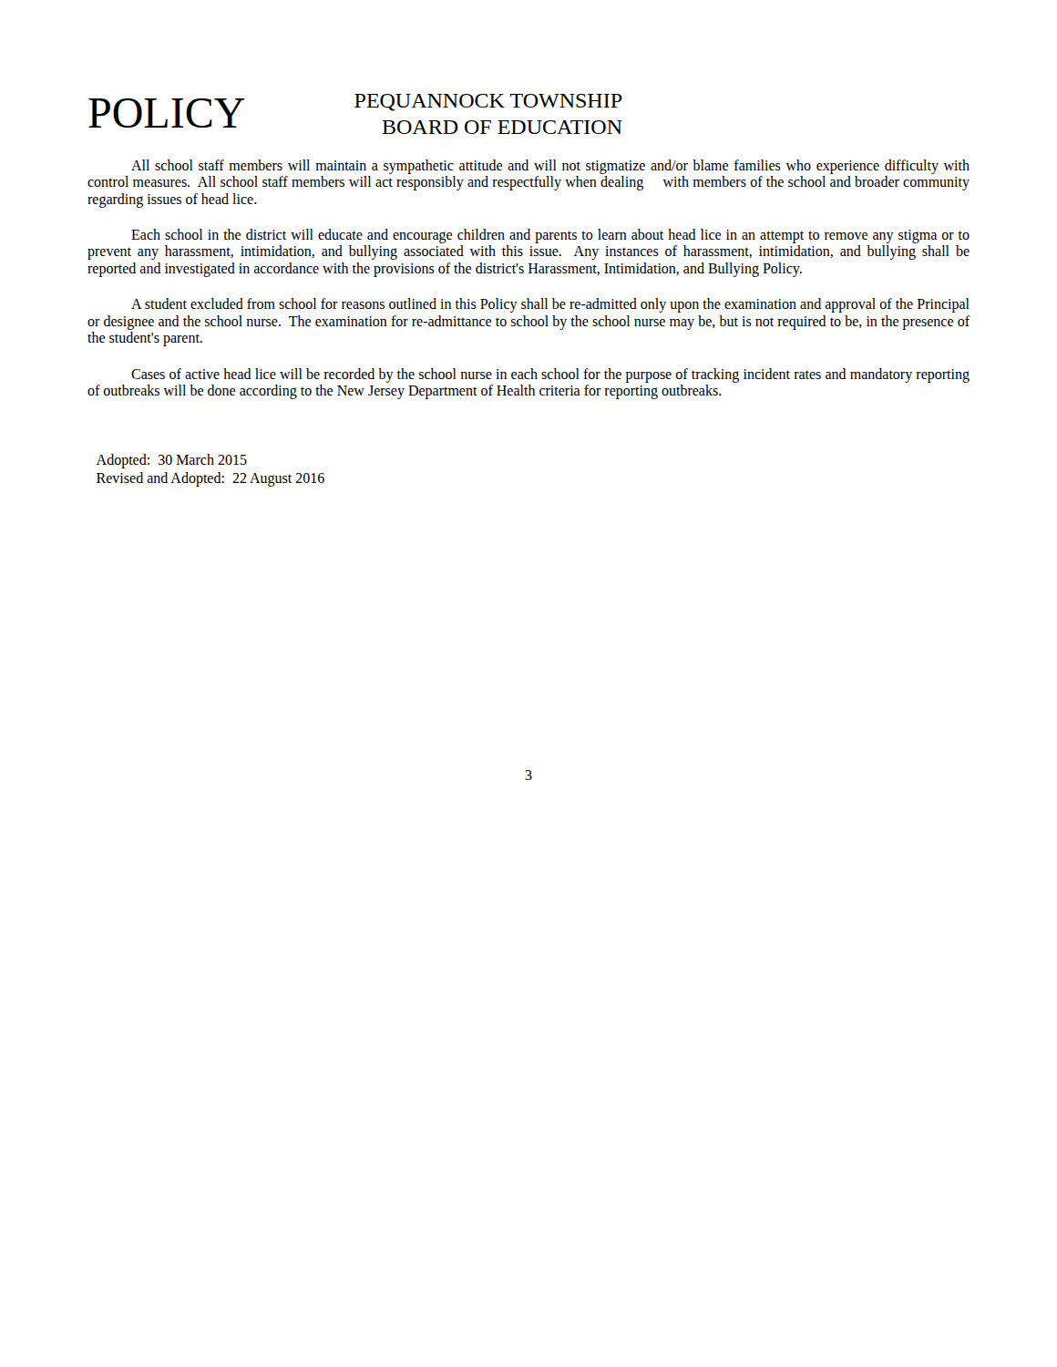POLICY PEQUANNOCK TOWNSHIP BOARD OF EDUCATION
All school staff members will maintain a sympathetic attitude and will not stigmatize and/or blame families who experience difficulty with control measures. All school staff members will act responsibly and respectfully when dealing with members of the school and broader community regarding issues of head lice.
Each school in the district will educate and encourage children and parents to learn about head lice in an attempt to remove any stigma or to prevent any harassment, intimidation, and bullying associated with this issue. Any instances of harassment, intimidation, and bullying shall be reported and investigated in accordance with the provisions of the district's Harassment, Intimidation, and Bullying Policy.
A student excluded from school for reasons outlined in this Policy shall be re-admitted only upon the examination and approval of the Principal or designee and the school nurse. The examination for re-admittance to school by the school nurse may be, but is not required to be, in the presence of the student's parent.
Cases of active head lice will be recorded by the school nurse in each school for the purpose of tracking incident rates and mandatory reporting of outbreaks will be done according to the New Jersey Department of Health criteria for reporting outbreaks.
Adopted: 30 March 2015
Revised and Adopted: 22 August 2016
3